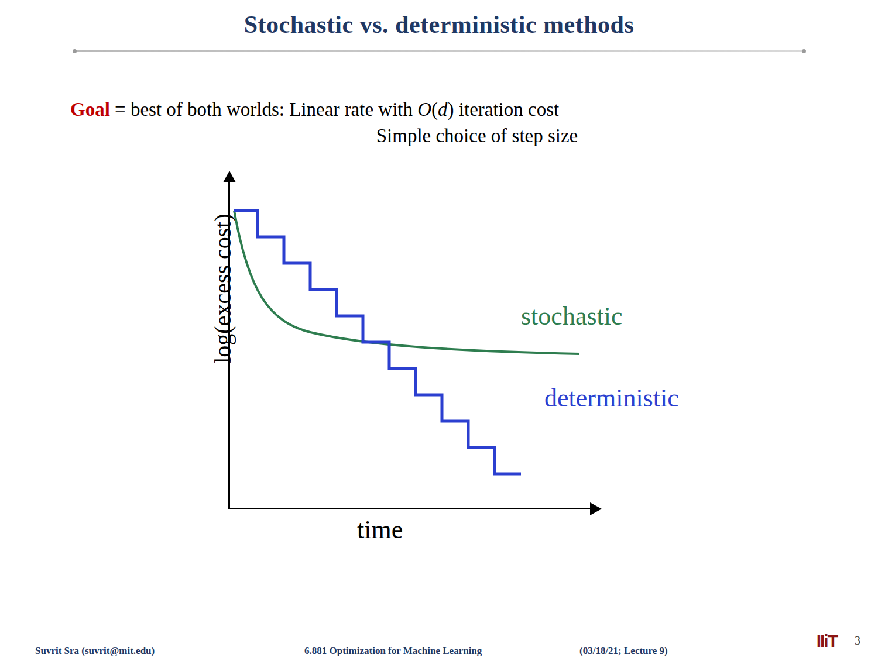Stochastic vs. deterministic methods
Goal = best of both worlds: Linear rate with O(d) iteration cost Simple choice of step size
log(excess cost)
time
stochastic
deterministic
Suvrit Sra (suvrit@mit.edu) 6.881 Optimization for Machine Learning (03/18/21; Lecture 9)
IIiT
3